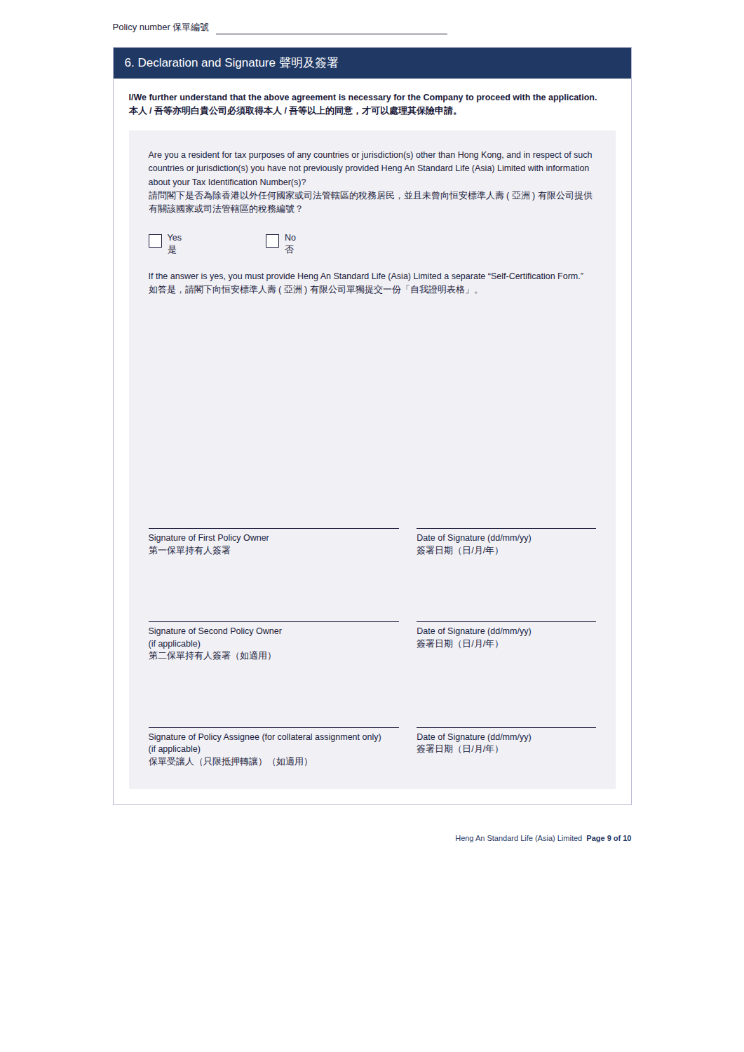Policy number 保單編號
6. Declaration and Signature 聲明及簽署
I/We further understand that the above agreement is necessary for the Company to proceed with the application.
本人 / 吾等亦明白貴公司必須取得本人 / 吾等以上的同意，才可以處理其保險申請。
Are you a resident for tax purposes of any countries or jurisdiction(s) other than Hong Kong, and in respect of such countries or jurisdiction(s) you have not previously provided Heng An Standard Life (Asia) Limited with information about your Tax Identification Number(s)?
請問閣下是否為除香港以外任何國家或司法管轄區的稅務居民，並且未曾向恒安標準人壽 ( 亞洲 ) 有限公司提供有關該國家或司法管轄區的稅務編號？
Yes
是
No
否
If the answer is yes, you must provide Heng An Standard Life (Asia) Limited a separate “Self-Certification Form.”
如答是，請閣下向恒安標準人壽 ( 亞洲 ) 有限公司單獨提交一份「自我證明表格」。
Signature of First Policy Owner
第一保單持有人簽署
Date of Signature (dd/mm/yy)
簽署日期（日/月/年）
Signature of Second Policy Owner
(if applicable)
第二保單持有人簽署（如適用）
Date of Signature (dd/mm/yy)
簽署日期（日/月/年）
Signature of Policy Assignee (for collateral assignment only)
(if applicable)
保單受讓人（只限抵押轉讓）（如適用）
Date of Signature (dd/mm/yy)
簽署日期（日/月/年）
Heng An Standard Life (Asia) Limited Page 9 of 10